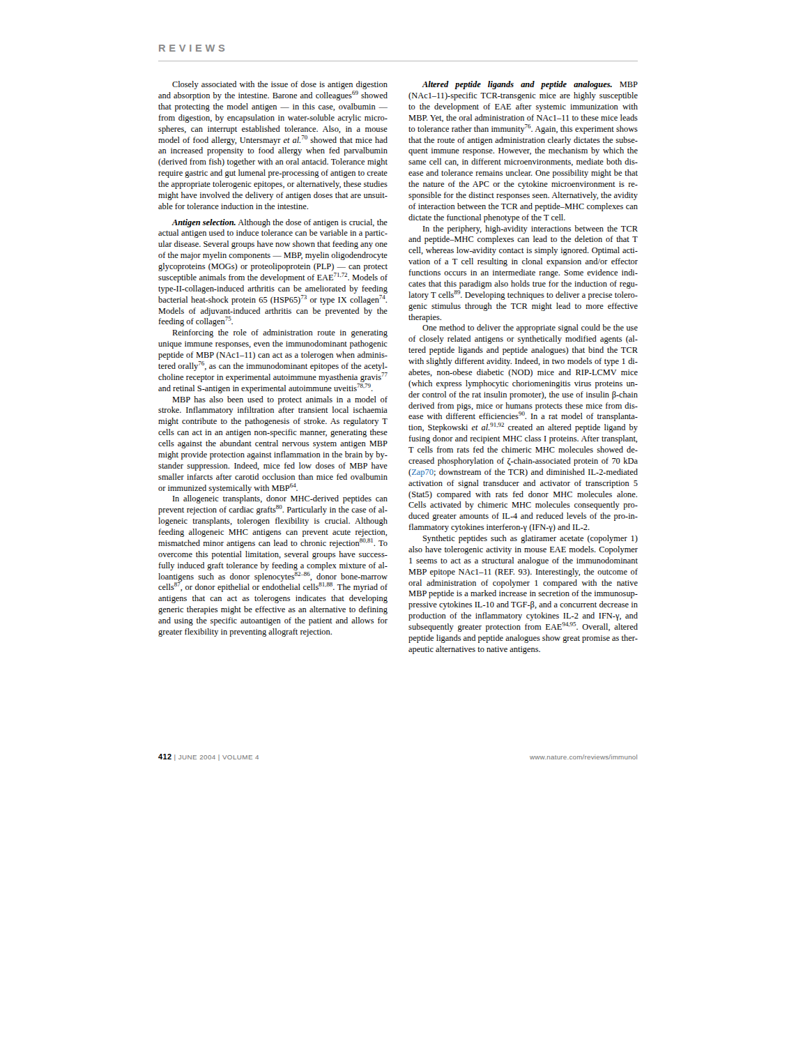REVIEWS
Closely associated with the issue of dose is antigen digestion and absorption by the intestine. Barone and colleagues69 showed that protecting the model antigen — in this case, ovalbumin — from digestion, by encapsulation in water-soluble acrylic microspheres, can interrupt established tolerance. Also, in a mouse model of food allergy, Untersmayr et al.70 showed that mice had an increased propensity to food allergy when fed parvalbumin (derived from fish) together with an oral antacid. Tolerance might require gastric and gut lumenal pre-processing of antigen to create the appropriate tolerogenic epitopes, or alternatively, these studies might have involved the delivery of antigen doses that are unsuitable for tolerance induction in the intestine.
Antigen selection. Although the dose of antigen is crucial, the actual antigen used to induce tolerance can be variable in a particular disease. Several groups have now shown that feeding any one of the major myelin components — MBP, myelin oligodendrocyte glycoproteins (MOGs) or proteolipoprotein (PLP) — can protect susceptible animals from the development of EAE71,72. Models of type-II-collagen-induced arthritis can be ameliorated by feeding bacterial heat-shock protein 65 (HSP65)73 or type IX collagen74. Models of adjuvant-induced arthritis can be prevented by the feeding of collagen75.
Reinforcing the role of administration route in generating unique immune responses, even the immunodominant pathogenic peptide of MBP (NAc1–11) can act as a tolerogen when administered orally76, as can the immunodominant epitopes of the acetylcholine receptor in experimental autoimmune myasthenia gravis77 and retinal S-antigen in experimental autoimmune uveitis78,79.
MBP has also been used to protect animals in a model of stroke. Inflammatory infiltration after transient local ischaemia might contribute to the pathogenesis of stroke. As regulatory T cells can act in an antigen non-specific manner, generating these cells against the abundant central nervous system antigen MBP might provide protection against inflammation in the brain by bystander suppression. Indeed, mice fed low doses of MBP have smaller infarcts after carotid occlusion than mice fed ovalbumin or immunized systemically with MBP64.
In allogeneic transplants, donor MHC-derived peptides can prevent rejection of cardiac grafts80. Particularly in the case of allogeneic transplants, tolerogen flexibility is crucial. Although feeding allogeneic MHC antigens can prevent acute rejection, mismatched minor antigens can lead to chronic rejection80,81. To overcome this potential limitation, several groups have successfully induced graft tolerance by feeding a complex mixture of alloantigens such as donor splenocytes82–86, donor bone-marrow cells87, or donor epithelial or endothelial cells81,88. The myriad of antigens that can act as tolerogens indicates that developing generic therapies might be effective as an alternative to defining and using the specific autoantigen of the patient and allows for greater flexibility in preventing allograft rejection.
Altered peptide ligands and peptide analogues. MBP (NAc1–11)-specific TCR-transgenic mice are highly susceptible to the development of EAE after systemic immunization with MBP. Yet, the oral administration of NAc1–11 to these mice leads to tolerance rather than immunity76. Again, this experiment shows that the route of antigen administration clearly dictates the subsequent immune response. However, the mechanism by which the same cell can, in different microenvironments, mediate both disease and tolerance remains unclear. One possibility might be that the nature of the APC or the cytokine microenvironment is responsible for the distinct responses seen. Alternatively, the avidity of interaction between the TCR and peptide–MHC complexes can dictate the functional phenotype of the T cell.
In the periphery, high-avidity interactions between the TCR and peptide–MHC complexes can lead to the deletion of that T cell, whereas low-avidity contact is simply ignored. Optimal activation of a T cell resulting in clonal expansion and/or effector functions occurs in an intermediate range. Some evidence indicates that this paradigm also holds true for the induction of regulatory T cells89. Developing techniques to deliver a precise tolerogenic stimulus through the TCR might lead to more effective therapies.
One method to deliver the appropriate signal could be the use of closely related antigens or synthetically modified agents (altered peptide ligands and peptide analogues) that bind the TCR with slightly different avidity. Indeed, in two models of type 1 diabetes, non-obese diabetic (NOD) mice and RIP-LCMV mice (which express lymphocytic choriomeningitis virus proteins under control of the rat insulin promoter), the use of insulin β-chain derived from pigs, mice or humans protects these mice from disease with different efficiencies90. In a rat model of transplantation, Stepkowski et al.91,92 created an altered peptide ligand by fusing donor and recipient MHC class I proteins. After transplant, T cells from rats fed the chimeric MHC molecules showed decreased phosphorylation of ζ-chain-associated protein of 70 kDa (Zap70; downstream of the TCR) and diminished IL-2-mediated activation of signal transducer and activator of transcription 5 (Stat5) compared with rats fed donor MHC molecules alone. Cells activated by chimeric MHC molecules consequently produced greater amounts of IL-4 and reduced levels of the pro-inflammatory cytokines interferon-γ (IFN-γ) and IL-2.
Synthetic peptides such as glatiramer acetate (copolymer 1) also have tolerogenic activity in mouse EAE models. Copolymer 1 seems to act as a structural analogue of the immunodominant MBP epitope NAc1–11 (REF. 93). Interestingly, the outcome of oral administration of copolymer 1 compared with the native MBP peptide is a marked increase in secretion of the immunosuppressive cytokines IL-10 and TGF-β, and a concurrent decrease in production of the inflammatory cytokines IL-2 and IFN-γ, and subsequently greater protection from EAE94,95. Overall, altered peptide ligands and peptide analogues show great promise as therapeutic alternatives to native antigens.
412 | JUNE 2004 | VOLUME 4
www.nature.com/reviews/immunol